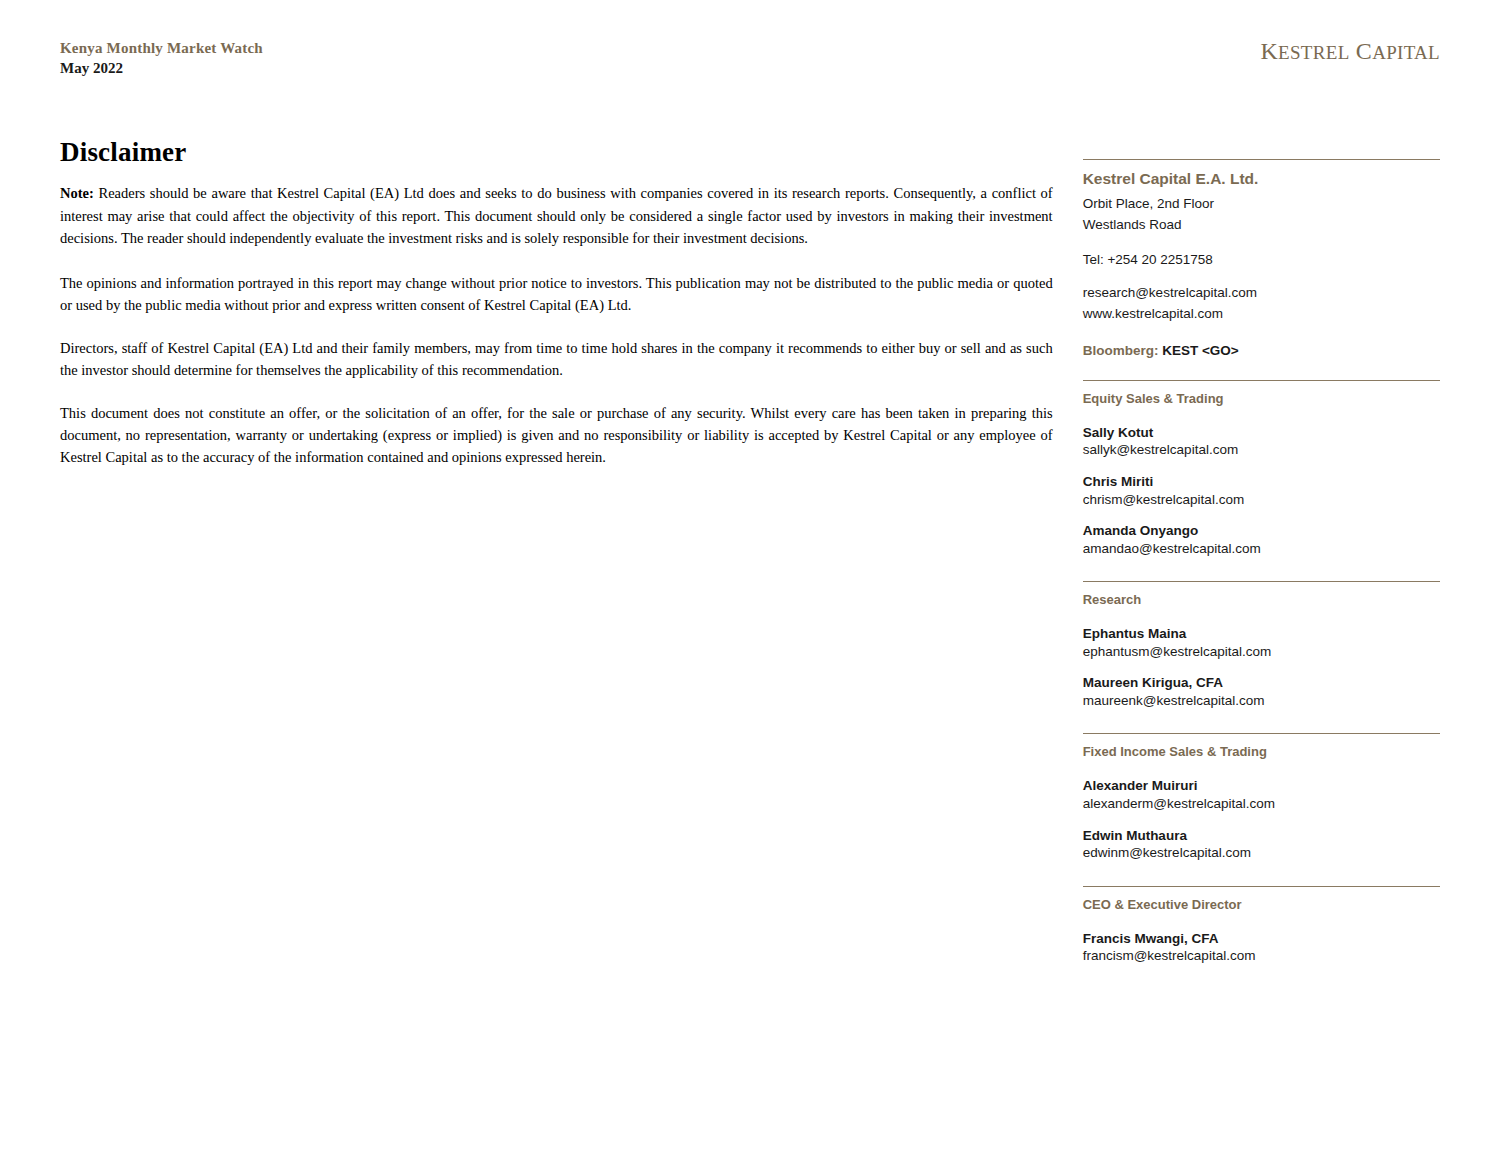Kenya Monthly Market Watch
May 2022
KESTREL CAPITAL
Disclaimer
Note: Readers should be aware that Kestrel Capital (EA) Ltd does and seeks to do business with companies covered in its research reports. Consequently, a conflict of interest may arise that could affect the objectivity of this report. This document should only be considered a single factor used by investors in making their investment decisions. The reader should independently evaluate the investment risks and is solely responsible for their investment decisions.
The opinions and information portrayed in this report may change without prior notice to investors. This publication may not be distributed to the public media or quoted or used by the public media without prior and express written consent of Kestrel Capital (EA) Ltd.
Directors, staff of Kestrel Capital (EA) Ltd and their family members, may from time to time hold shares in the company it recommends to either buy or sell and as such the investor should determine for themselves the applicability of this recommendation.
This document does not constitute an offer, or the solicitation of an offer, for the sale or purchase of any security. Whilst every care has been taken in preparing this document, no representation, warranty or undertaking (express or implied) is given and no responsibility or liability is accepted by Kestrel Capital or any employee of Kestrel Capital as to the accuracy of the information contained and opinions expressed herein.
Kestrel Capital E.A. Ltd.
Orbit Place, 2nd Floor
Westlands Road
Tel: +254 20 2251758
research@kestrelcapital.com
www.kestrelcapital.com
Bloomberg: KEST <GO>
Equity Sales & Trading
Sally Kotut
sallyk@kestrelcapital.com
Chris Miriti
chrism@kestrelcapital.com
Amanda Onyango
amandao@kestrelcapital.com
Research
Ephantus Maina
ephantusm@kestrelcapital.com
Maureen Kirigua, CFA
maureenk@kestrelcapital.com
Fixed Income Sales & Trading
Alexander Muiruri
alexanderm@kestrelcapital.com
Edwin Muthaura
edwinm@kestrelcapital.com
CEO & Executive Director
Francis Mwangi, CFA
francism@kestrelcapital.com